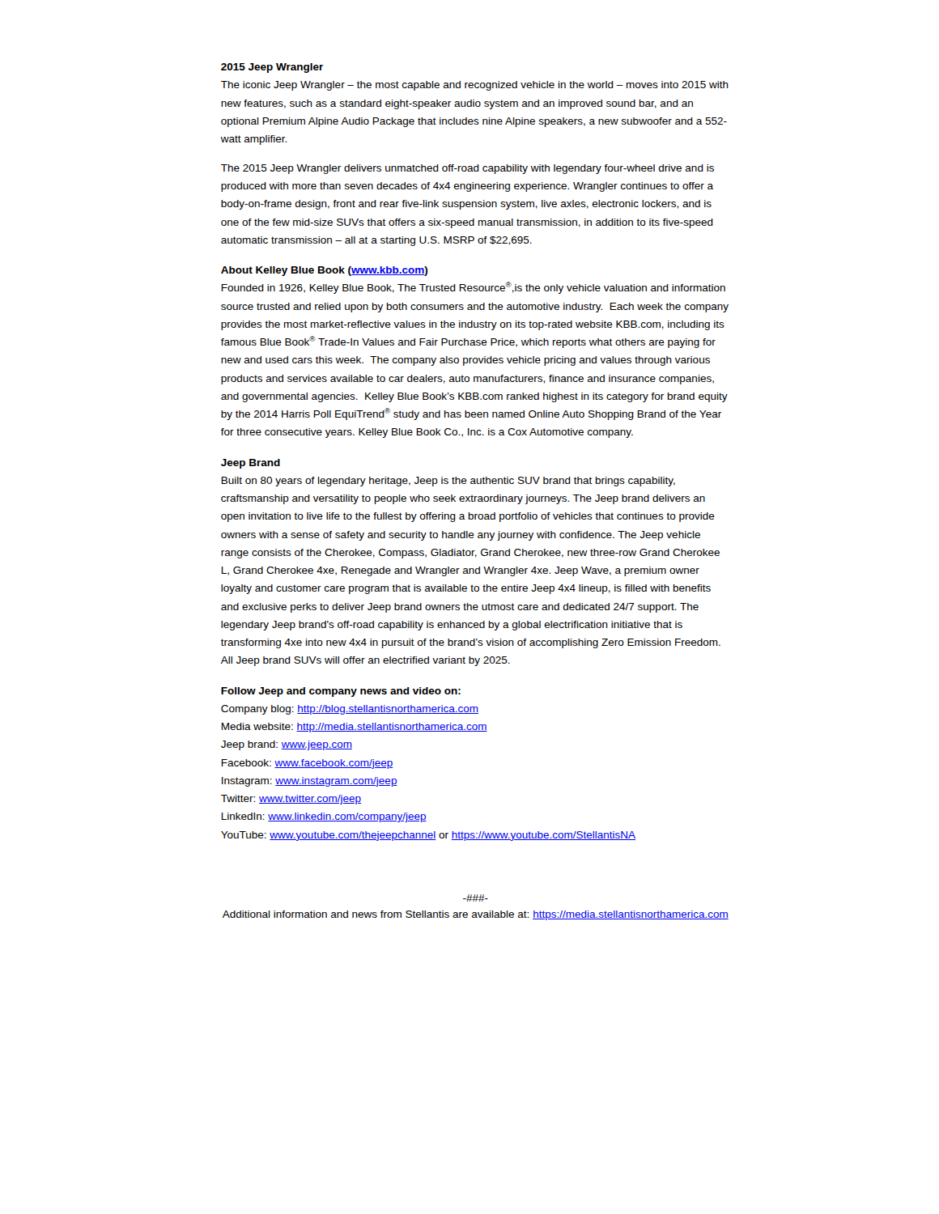2015 Jeep Wrangler
The iconic Jeep Wrangler – the most capable and recognized vehicle in the world – moves into 2015 with new features, such as a standard eight-speaker audio system and an improved sound bar, and an optional Premium Alpine Audio Package that includes nine Alpine speakers, a new subwoofer and a 552-watt amplifier.
The 2015 Jeep Wrangler delivers unmatched off-road capability with legendary four-wheel drive and is produced with more than seven decades of 4x4 engineering experience. Wrangler continues to offer a body-on-frame design, front and rear five-link suspension system, live axles, electronic lockers, and is one of the few mid-size SUVs that offers a six-speed manual transmission, in addition to its five-speed automatic transmission – all at a starting U.S. MSRP of $22,695.
About Kelley Blue Book (www.kbb.com)
Founded in 1926, Kelley Blue Book, The Trusted Resource®,is the only vehicle valuation and information source trusted and relied upon by both consumers and the automotive industry. Each week the company provides the most market-reflective values in the industry on its top-rated website KBB.com, including its famous Blue Book® Trade-In Values and Fair Purchase Price, which reports what others are paying for new and used cars this week. The company also provides vehicle pricing and values through various products and services available to car dealers, auto manufacturers, finance and insurance companies, and governmental agencies. Kelley Blue Book’s KBB.com ranked highest in its category for brand equity by the 2014 Harris Poll EquiTrend® study and has been named Online Auto Shopping Brand of the Year for three consecutive years. Kelley Blue Book Co., Inc. is a Cox Automotive company.
Jeep Brand
Built on 80 years of legendary heritage, Jeep is the authentic SUV brand that brings capability, craftsmanship and versatility to people who seek extraordinary journeys. The Jeep brand delivers an open invitation to live life to the fullest by offering a broad portfolio of vehicles that continues to provide owners with a sense of safety and security to handle any journey with confidence. The Jeep vehicle range consists of the Cherokee, Compass, Gladiator, Grand Cherokee, new three-row Grand Cherokee L, Grand Cherokee 4xe, Renegade and Wrangler and Wrangler 4xe. Jeep Wave, a premium owner loyalty and customer care program that is available to the entire Jeep 4x4 lineup, is filled with benefits and exclusive perks to deliver Jeep brand owners the utmost care and dedicated 24/7 support. The legendary Jeep brand's off-road capability is enhanced by a global electrification initiative that is transforming 4xe into new 4x4 in pursuit of the brand’s vision of accomplishing Zero Emission Freedom. All Jeep brand SUVs will offer an electrified variant by 2025.
Follow Jeep and company news and video on:
Company blog: http://blog.stellantisnorthamerica.com
Media website: http://media.stellantisnorthamerica.com
Jeep brand: www.jeep.com
Facebook: www.facebook.com/jeep
Instagram: www.instagram.com/jeep
Twitter: www.twitter.com/jeep
LinkedIn: www.linkedin.com/company/jeep
YouTube: www.youtube.com/thejeepchannel or https://www.youtube.com/StellantisNA
-###-
Additional information and news from Stellantis are available at: https://media.stellantisnorthamerica.com